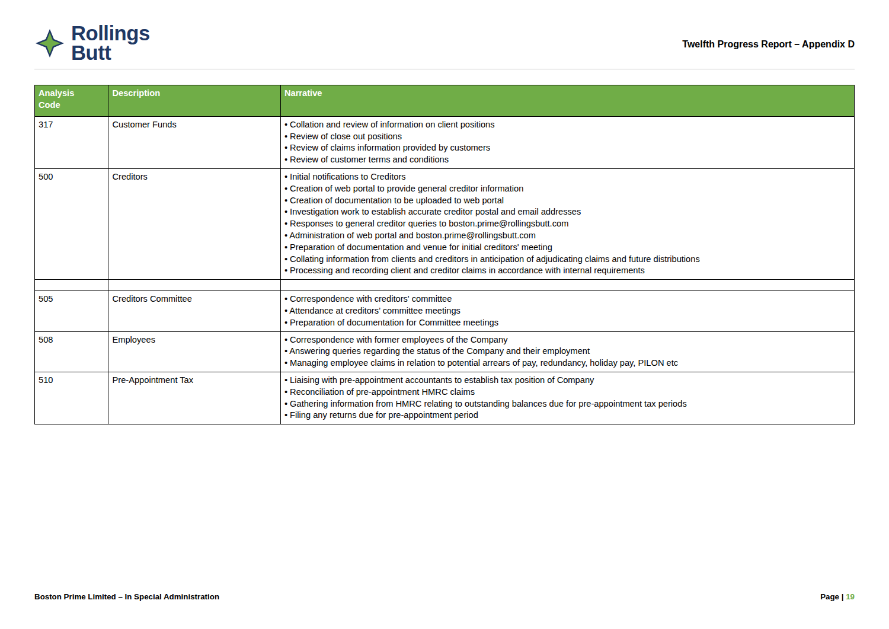Rollings Butt
Twelfth Progress Report – Appendix D
| Analysis Code | Description | Narrative |
| --- | --- | --- |
| 317 | Customer Funds | • Collation and review of information on client positions • Review of close out positions • Review of claims information provided by customers • Review of customer terms and conditions |
| 500 | Creditors | • Initial notifications to Creditors • Creation of web portal to provide general creditor information • Creation of documentation to be uploaded to web portal • Investigation work to establish accurate creditor postal and email addresses • Responses to general creditor queries to boston.prime@rollingsbutt.com • Administration of web portal and boston.prime@rollingsbutt.com • Preparation of documentation and venue for initial creditors' meeting • Collating information from clients and creditors in anticipation of adjudicating claims and future distributions • Processing and recording client and creditor claims in accordance with internal requirements |
| 505 | Creditors Committee | • Correspondence with creditors' committee • Attendance at creditors’ committee meetings • Preparation of documentation for Committee meetings |
| 508 | Employees | • Correspondence with former employees of the Company • Answering queries regarding the status of the Company and their employment • Managing employee claims in relation to potential arrears of pay, redundancy, holiday pay, PILON etc |
| 510 | Pre-Appointment Tax | • Liaising with pre-appointment accountants to establish tax position of Company • Reconciliation of pre-appointment HMRC claims • Gathering information from HMRC relating to outstanding balances due for pre-appointment tax periods • Filing any returns due for pre-appointment period |
Boston Prime Limited – In Special Administration
Page | 19